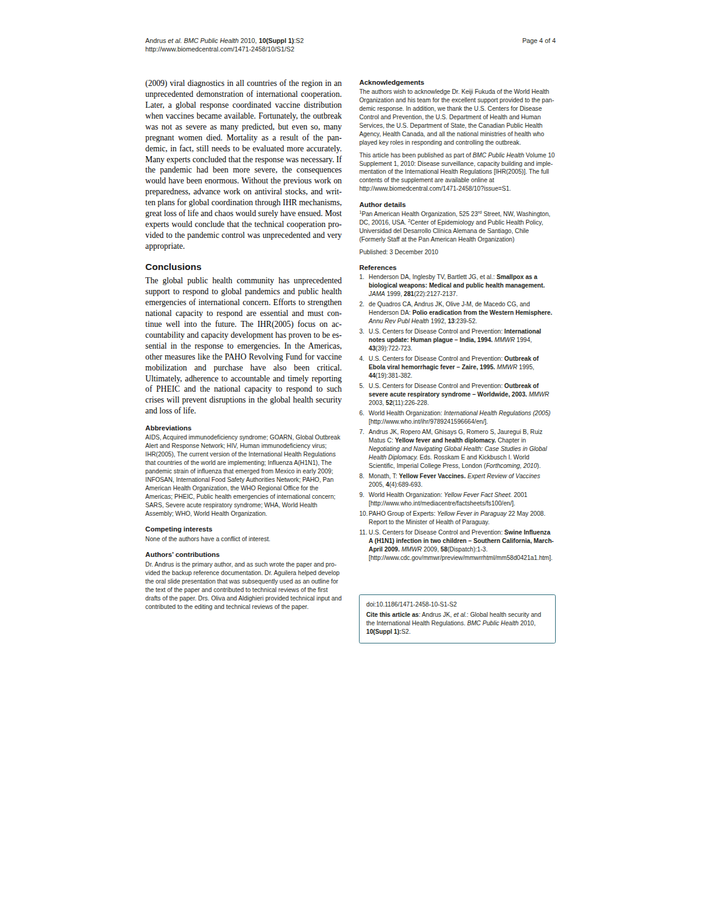Andrus et al. BMC Public Health 2010, 10(Suppl 1):S2
http://www.biomedcentral.com/1471-2458/10/S1/S2
Page 4 of 4
(2009) viral diagnostics in all countries of the region in an unprecedented demonstration of international cooperation. Later, a global response coordinated vaccine distribution when vaccines became available. Fortunately, the outbreak was not as severe as many predicted, but even so, many pregnant women died. Mortality as a result of the pandemic, in fact, still needs to be evaluated more accurately. Many experts concluded that the response was necessary. If the pandemic had been more severe, the consequences would have been enormous. Without the previous work on preparedness, advance work on antiviral stocks, and written plans for global coordination through IHR mechanisms, great loss of life and chaos would surely have ensued. Most experts would conclude that the technical cooperation provided to the pandemic control was unprecedented and very appropriate.
Conclusions
The global public health community has unprecedented support to respond to global pandemics and public health emergencies of international concern. Efforts to strengthen national capacity to respond are essential and must continue well into the future. The IHR(2005) focus on accountability and capacity development has proven to be essential in the response to emergencies. In the Americas, other measures like the PAHO Revolving Fund for vaccine mobilization and purchase have also been critical. Ultimately, adherence to accountable and timely reporting of PHEIC and the national capacity to respond to such crises will prevent disruptions in the global health security and loss of life.
Abbreviations
AIDS, Acquired immunodeficiency syndrome; GOARN, Global Outbreak Alert and Response Network; HIV, Human immunodeficiency virus; IHR(2005), The current version of the International Health Regulations that countries of the world are implementing; Influenza A(H1N1), The pandemic strain of influenza that emerged from Mexico in early 2009; INFOSAN, International Food Safety Authorities Network; PAHO, Pan American Health Organization, the WHO Regional Office for the Americas; PHEIC, Public health emergencies of international concern; SARS, Severe acute respiratory syndrome; WHA, World Health Assembly; WHO, World Health Organization.
Competing interests
None of the authors have a conflict of interest.
Authors’ contributions
Dr. Andrus is the primary author, and as such wrote the paper and provided the backup reference documentation. Dr. Aguilera helped develop the oral slide presentation that was subsequently used as an outline for the text of the paper and contributed to technical reviews of the first drafts of the paper. Drs. Oliva and Aldighieri provided technical input and contributed to the editing and technical reviews of the paper.
Acknowledgements
The authors wish to acknowledge Dr. Keiji Fukuda of the World Health Organization and his team for the excellent support provided to the pandemic response. In addition, we thank the U.S. Centers for Disease Control and Prevention, the U.S. Department of Health and Human Services, the U.S. Department of State, the Canadian Public Health Agency, Health Canada, and all the national ministries of health who played key roles in responding and controlling the outbreak.
This article has been published as part of BMC Public Health Volume 10 Supplement 1, 2010: Disease surveillance, capacity building and implementation of the International Health Regulations [IHR(2005)]. The full contents of the supplement are available online at http://www.biomedcentral.com/1471-2458/10?issue=S1.
Author details
1Pan American Health Organization, 525 23rd Street, NW, Washington, DC, 20016, USA. 2Center of Epidemiology and Public Health Policy, Universidad del Desarrollo Clínica Alemana de Santiago, Chile (Formerly Staff at the Pan American Health Organization)
Published: 3 December 2010
References
Henderson DA, Inglesby TV, Bartlett JG, et al.: Smallpox as a biological weapons: Medical and public health management. JAMA 1999, 281(22):2127-2137.
de Quadros CA, Andrus JK, Olive J-M, de Macedo CG, and Henderson DA: Polio eradication from the Western Hemisphere. Annu Rev Publ Health 1992, 13:239-52.
U.S. Centers for Disease Control and Prevention: International notes update: Human plague – India, 1994. MMWR 1994, 43(39):722-723.
U.S. Centers for Disease Control and Prevention: Outbreak of Ebola viral hemorrhagic fever – Zaire, 1995. MMWR 1995, 44(19):381-382.
U.S. Centers for Disease Control and Prevention: Outbreak of severe acute respiratory syndrome – Worldwide, 2003. MMWR 2003, 52(11):226-228.
World Health Organization: International Health Regulations (2005) [http://www.who.int/ihr/9789241596664/en/].
Andrus JK, Ropero AM, Ghisays G, Romero S, Jauregui B, Ruiz Matus C: Yellow fever and health diplomacy. Chapter in Negotiating and Navigating Global Health: Case Studies in Global Health Diplomacy. Eds. Rosskam E and Kickbusch I. World Scientific, Imperial College Press, London (Forthcoming, 2010).
Monath, T: Yellow Fever Vaccines. Expert Review of Vaccines 2005, 4(4):689-693.
World Health Organization: Yellow Fever Fact Sheet. 2001 [http://www.who.int/mediacentre/factsheets/fs100/en/].
PAHO Group of Experts: Yellow Fever in Paraguay 22 May 2008. Report to the Minister of Health of Paraguay.
U.S. Centers for Disease Control and Prevention: Swine Influenza A (H1N1) infection in two children – Southern California, March-April 2009. MMWR 2009, 58(Dispatch):1-3. [http://www.cdc.gov/mmwr/preview/mmwrrhtml/mm58d0421a1.htm].
doi:10.1186/1471-2458-10-S1-S2
Cite this article as: Andrus JK, et al.: Global health security and the International Health Regulations. BMC Public Health 2010, 10(Suppl 1): S2.